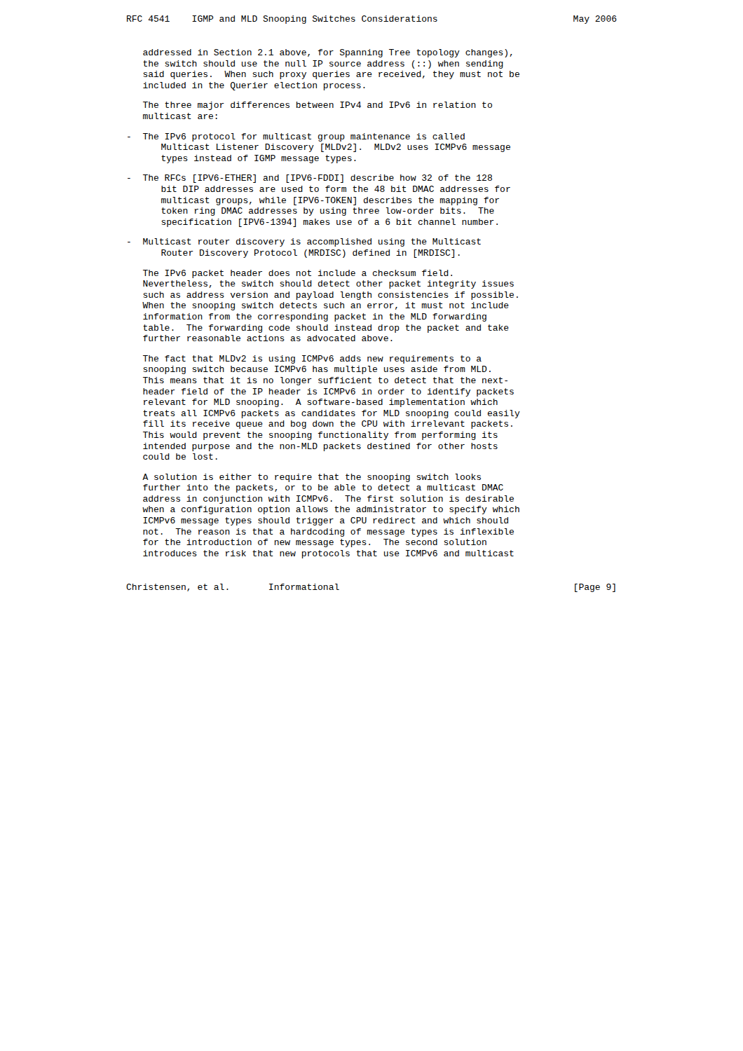RFC 4541 IGMP and MLD Snooping Switches Considerations May 2006
addressed in Section 2.1 above, for Spanning Tree topology changes), the switch should use the null IP source address (::) when sending said queries. When such proxy queries are received, they must not be included in the Querier election process.
The three major differences between IPv4 and IPv6 in relation to multicast are:
- The IPv6 protocol for multicast group maintenance is called Multicast Listener Discovery [MLDv2]. MLDv2 uses ICMPv6 message types instead of IGMP message types.
- The RFCs [IPV6-ETHER] and [IPV6-FDDI] describe how 32 of the 128 bit DIP addresses are used to form the 48 bit DMAC addresses for multicast groups, while [IPV6-TOKEN] describes the mapping for token ring DMAC addresses by using three low-order bits. The specification [IPV6-1394] makes use of a 6 bit channel number.
- Multicast router discovery is accomplished using the Multicast Router Discovery Protocol (MRDISC) defined in [MRDISC].
The IPv6 packet header does not include a checksum field. Nevertheless, the switch should detect other packet integrity issues such as address version and payload length consistencies if possible. When the snooping switch detects such an error, it must not include information from the corresponding packet in the MLD forwarding table. The forwarding code should instead drop the packet and take further reasonable actions as advocated above.
The fact that MLDv2 is using ICMPv6 adds new requirements to a snooping switch because ICMPv6 has multiple uses aside from MLD. This means that it is no longer sufficient to detect that the next- header field of the IP header is ICMPv6 in order to identify packets relevant for MLD snooping. A software-based implementation which treats all ICMPv6 packets as candidates for MLD snooping could easily fill its receive queue and bog down the CPU with irrelevant packets. This would prevent the snooping functionality from performing its intended purpose and the non-MLD packets destined for other hosts could be lost.
A solution is either to require that the snooping switch looks further into the packets, or to be able to detect a multicast DMAC address in conjunction with ICMPv6. The first solution is desirable when a configuration option allows the administrator to specify which ICMPv6 message types should trigger a CPU redirect and which should not. The reason is that a hardcoding of message types is inflexible for the introduction of new message types. The second solution introduces the risk that new protocols that use ICMPv6 and multicast
Christensen, et al. Informational [Page 9]